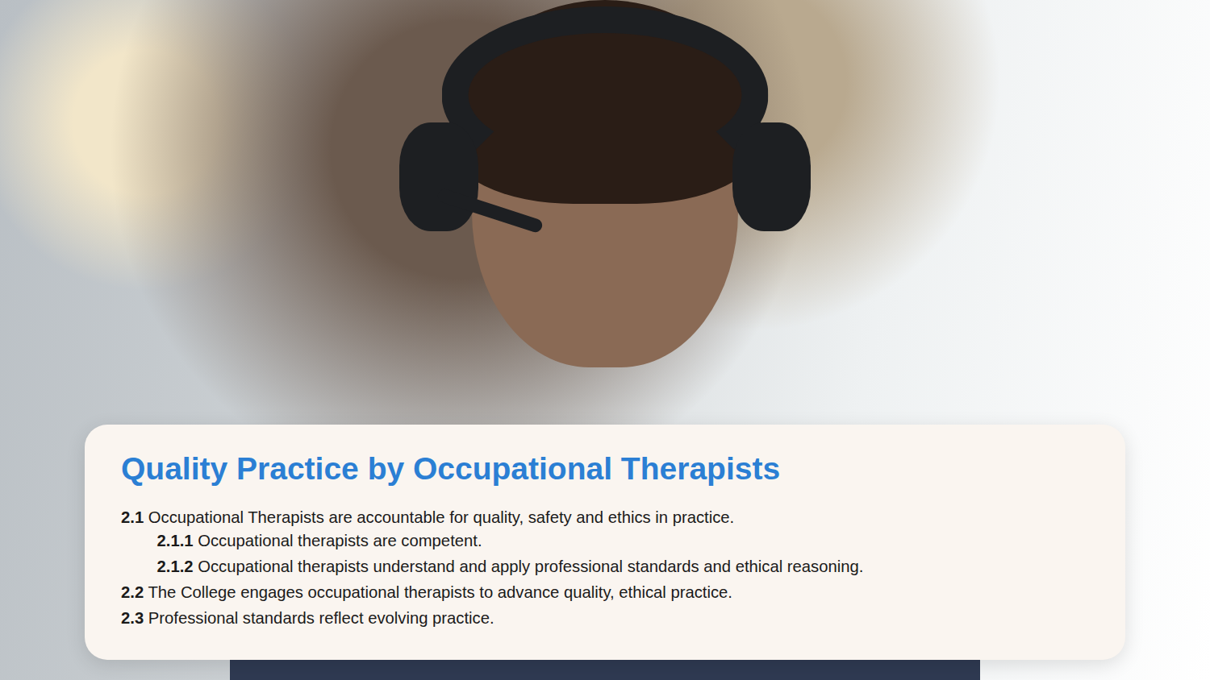Quality Practice by Occupational Therapists
2.1 Occupational Therapists are accountable for quality, safety and ethics in practice.
2.1.1 Occupational therapists are competent.
2.1.2 Occupational therapists understand and apply professional standards and ethical reasoning.
2.2 The College engages occupational therapists to advance quality, ethical practice.
2.3 Professional standards reflect evolving practice.